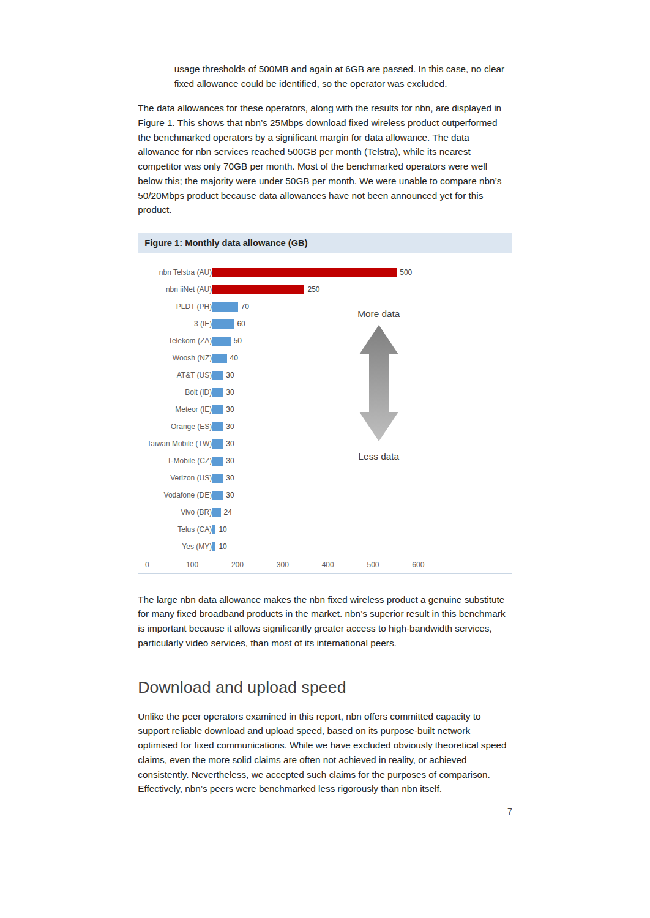usage thresholds of 500MB and again at 6GB are passed. In this case, no clear fixed allowance could be identified, so the operator was excluded.
The data allowances for these operators, along with the results for nbn, are displayed in Figure 1. This shows that nbn’s 25Mbps download fixed wireless product outperformed the benchmarked operators by a significant margin for data allowance. The data allowance for nbn services reached 500GB per month (Telstra), while its nearest competitor was only 70GB per month. Most of the benchmarked operators were well below this; the majority were under 50GB per month. We were unable to compare nbn’s 50/20Mbps product because data allowances have not been announced yet for this product.
Figure 1: Monthly data allowance (GB)
| nbn Telstra (AU) | 500 |
| nbn iiNet (AU) | 250 |
| PLDT (PH) | 70 |
| 3 (IE) | 60 |
| Telekom (ZA) | 50 |
| Woosh (NZ) | 40 |
| AT&T (US) | 30 |
| Bolt (ID) | 30 |
| Meteor (IE) | 30 |
| Orange (ES) | 30 |
| Taiwan Mobile (TW) | 30 |
| T-Mobile (CZ) | 30 |
| Verizon (US) | 30 |
| Vodafone (DE) | 30 |
| Vivo (BR) | 24 |
| Telus (CA) | 10 |
| Yes (MY) | 10 |
More data
Less data
0 100 200 300 400 500 600
The large nbn data allowance makes the nbn fixed wireless product a genuine substitute for many fixed broadband products in the market. nbn’s superior result in this benchmark is important because it allows significantly greater access to high-bandwidth services, particularly video services, than most of its international peers.
Download and upload speed
Unlike the peer operators examined in this report, nbn offers committed capacity to support reliable download and upload speed, based on its purpose-built network optimised for fixed communications. While we have excluded obviously theoretical speed claims, even the more solid claims are often not achieved in reality, or achieved consistently. Nevertheless, we accepted such claims for the purposes of comparison. Effectively, nbn’s peers were benchmarked less rigorously than nbn itself.
7